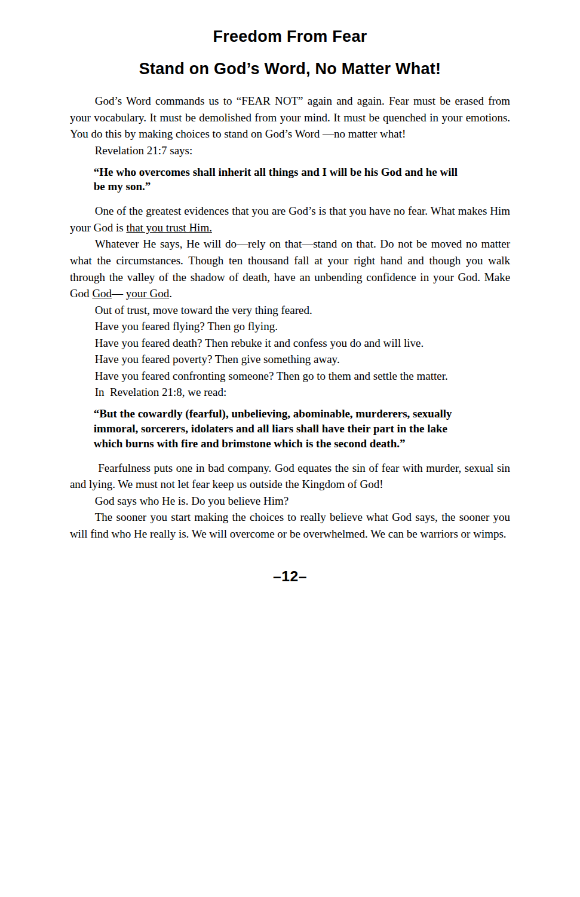Freedom From Fear
Stand on God’s Word, No Matter What!
God’s Word commands us to “FEAR NOT” again and again. Fear must be erased from your vocabulary. It must be demolished from your mind. It must be quenched in your emotions. You do this by making choices to stand on God’s Word —no matter what!
Revelation 21:7 says:
“He who overcomes shall inherit all things and I will be his God and he will be my son.”
One of the greatest evidences that you are God’s is that you have no fear. What makes Him your God is that you trust Him.
Whatever He says, He will do—rely on that—stand on that. Do not be moved no matter what the circumstances. Though ten thousand fall at your right hand and though you walk through the valley of the shadow of death, have an unbending confidence in your God. Make God God— your God.
Out of trust, move toward the very thing feared.
Have you feared flying? Then go flying.
Have you feared death? Then rebuke it and confess you do and will live.
Have you feared poverty? Then give something away.
Have you feared confronting someone? Then go to them and settle the matter.
In Revelation 21:8, we read:
“But the cowardly (fearful), unbelieving, abominable, murderers, sexually immoral, sorcerers, idolaters and all liars shall have their part in the lake which burns with fire and brimstone which is the second death.”
Fearfulness puts one in bad company. God equates the sin of fear with murder, sexual sin and lying. We must not let fear keep us outside the Kingdom of God!
God says who He is. Do you believe Him?
The sooner you start making the choices to really believe what God says, the sooner you will find who He really is. We will overcome or be overwhelmed. We can be warriors or wimps.
–12–